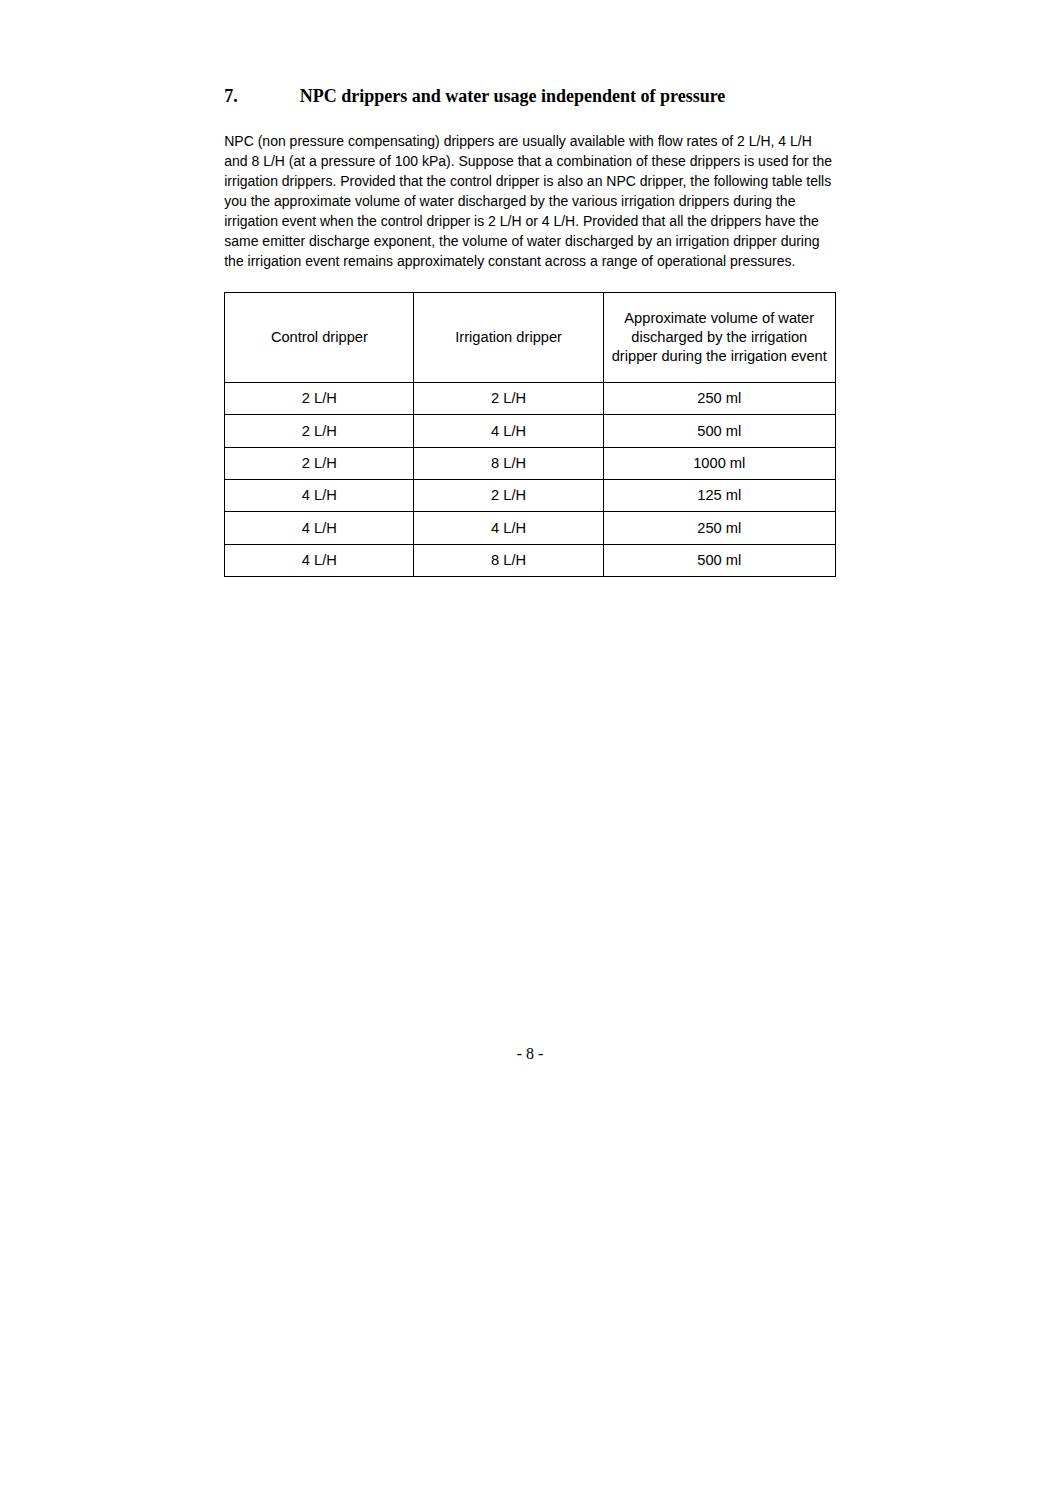7. NPC drippers and water usage independent of pressure
NPC (non pressure compensating) drippers are usually available with flow rates of 2 L/H, 4 L/H and 8 L/H (at a pressure of 100 kPa). Suppose that a combination of these drippers is used for the irrigation drippers. Provided that the control dripper is also an NPC dripper, the following table tells you the approximate volume of water discharged by the various irrigation drippers during the irrigation event when the control dripper is 2 L/H or 4 L/H. Provided that all the drippers have the same emitter discharge exponent, the volume of water discharged by an irrigation dripper during the irrigation event remains approximately constant across a range of operational pressures.
| Control dripper | Irrigation dripper | Approximate volume of water discharged by the irrigation dripper during the irrigation event |
| --- | --- | --- |
| 2 L/H | 2 L/H | 250 ml |
| 2 L/H | 4 L/H | 500 ml |
| 2 L/H | 8 L/H | 1000 ml |
| 4 L/H | 2 L/H | 125 ml |
| 4 L/H | 4 L/H | 250 ml |
| 4 L/H | 8 L/H | 500 ml |
- 8 -